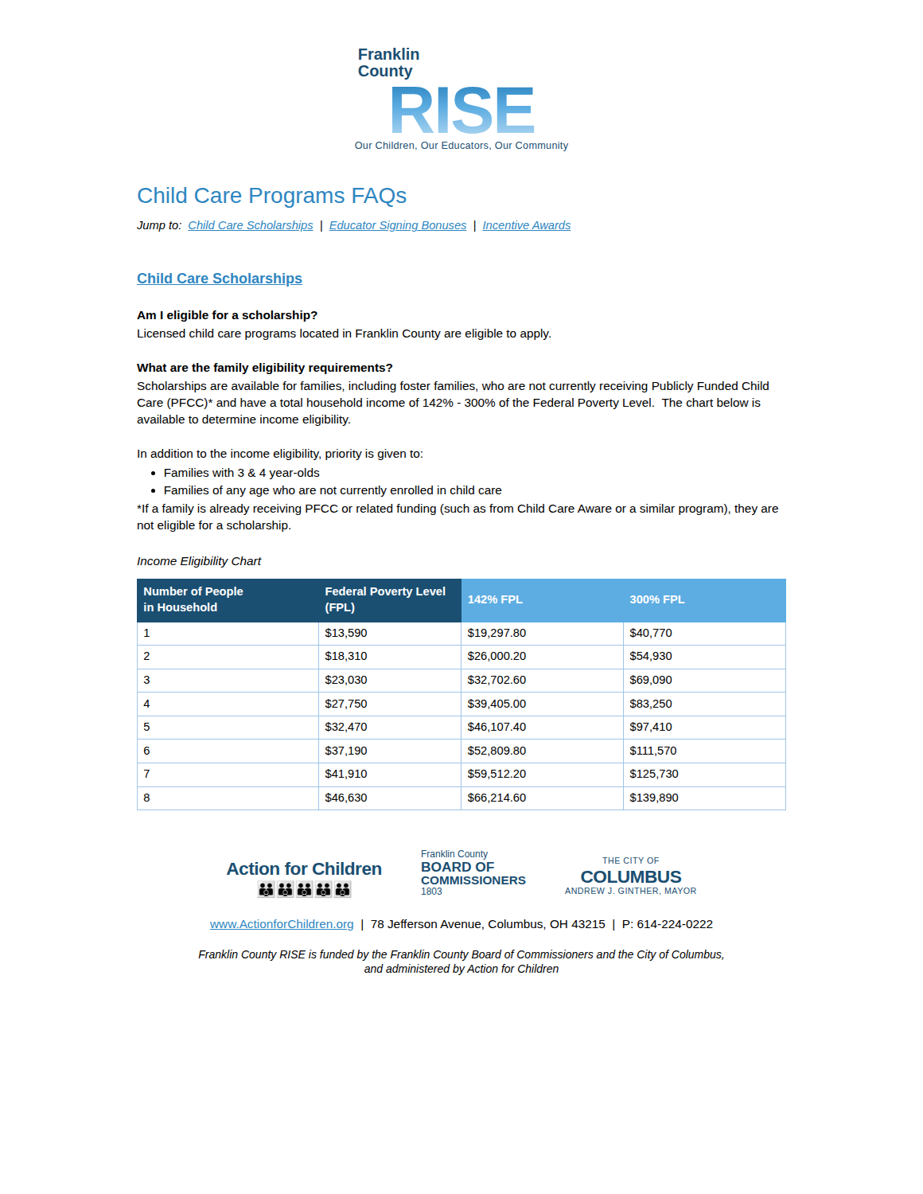Franklin
County
RISE
Our Children, Our Educators, Our Community
Child Care Programs FAQs
Jump to: Child Care Scholarships | Educator Signing Bonuses | Incentive Awards
Child Care Scholarships
Am I eligible for a scholarship?
Licensed child care programs located in Franklin County are eligible to apply.
What are the family eligibility requirements?
Scholarships are available for families, including foster families, who are not currently receiving Publicly Funded Child Care (PFCC)* and have a total household income of 142% - 300% of the Federal Poverty Level. The chart below is available to determine income eligibility.
In addition to the income eligibility, priority is given to:
Families with 3 & 4 year-olds
Families of any age who are not currently enrolled in child care
*If a family is already receiving PFCC or related funding (such as from Child Care Aware or a similar program), they are not eligible for a scholarship.
Income Eligibility Chart
| Number of People in Household | Federal Poverty Level (FPL) | 142% FPL | 300% FPL |
| --- | --- | --- | --- |
| 1 | $13,590 | $19,297.80 | $40,770 |
| 2 | $18,310 | $26,000.20 | $54,930 |
| 3 | $23,030 | $32,702.60 | $69,090 |
| 4 | $27,750 | $39,405.00 | $83,250 |
| 5 | $32,470 | $46,107.40 | $97,410 |
| 6 | $37,190 | $52,809.80 | $111,570 |
| 7 | $41,910 | $59,512.20 | $125,730 |
| 8 | $46,630 | $66,214.60 | $139,890 |
Action for Children
👪👪👪👪👪
Franklin County
BOARD OF COMMISSIONERS 1803
THE CITY OF COLUMBUS ANDREW J. GINTHER, MAYOR
www.ActionforChildren.org | 78 Jefferson Avenue, Columbus, OH 43215 | P: 614-224-0222
Franklin County RISE is funded by the Franklin County Board of Commissioners and the City of Columbus,
and administered by Action for Children